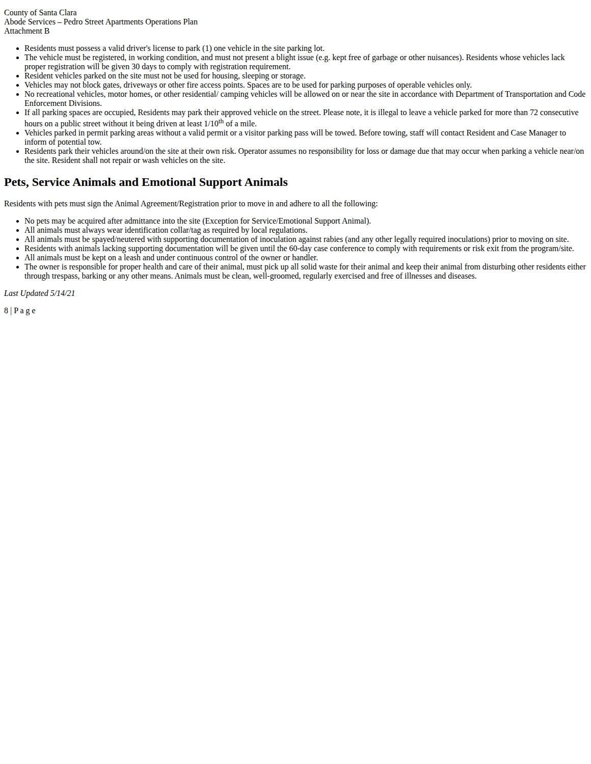County of Santa Clara
Abode Services – Pedro Street Apartments Operations Plan
Attachment B
Residents must possess a valid driver's license to park (1) one vehicle in the site parking lot.
The vehicle must be registered, in working condition, and must not present a blight issue (e.g. kept free of garbage or other nuisances). Residents whose vehicles lack proper registration will be given 30 days to comply with registration requirement.
Resident vehicles parked on the site must not be used for housing, sleeping or storage.
Vehicles may not block gates, driveways or other fire access points. Spaces are to be used for parking purposes of operable vehicles only.
No recreational vehicles, motor homes, or other residential/ camping vehicles will be allowed on or near the site in accordance with Department of Transportation and Code Enforcement Divisions.
If all parking spaces are occupied, Residents may park their approved vehicle on the street. Please note, it is illegal to leave a vehicle parked for more than 72 consecutive hours on a public street without it being driven at least 1/10th of a mile.
Vehicles parked in permit parking areas without a valid permit or a visitor parking pass will be towed. Before towing, staff will contact Resident and Case Manager to inform of potential tow.
Residents park their vehicles around/on the site at their own risk. Operator assumes no responsibility for loss or damage due that may occur when parking a vehicle near/on the site. Resident shall not repair or wash vehicles on the site.
Pets, Service Animals and Emotional Support Animals
Residents with pets must sign the Animal Agreement/Registration prior to move in and adhere to all the following:
No pets may be acquired after admittance into the site (Exception for Service/Emotional Support Animal).
All animals must always wear identification collar/tag as required by local regulations.
All animals must be spayed/neutered with supporting documentation of inoculation against rabies (and any other legally required inoculations) prior to moving on site.
Residents with animals lacking supporting documentation will be given until the 60-day case conference to comply with requirements or risk exit from the program/site.
All animals must be kept on a leash and under continuous control of the owner or handler.
The owner is responsible for proper health and care of their animal, must pick up all solid waste for their animal and keep their animal from disturbing other residents either through trespass, barking or any other means. Animals must be clean, well-groomed, regularly exercised and free of illnesses and diseases.
Last Updated 5/14/21
8 | P a g e